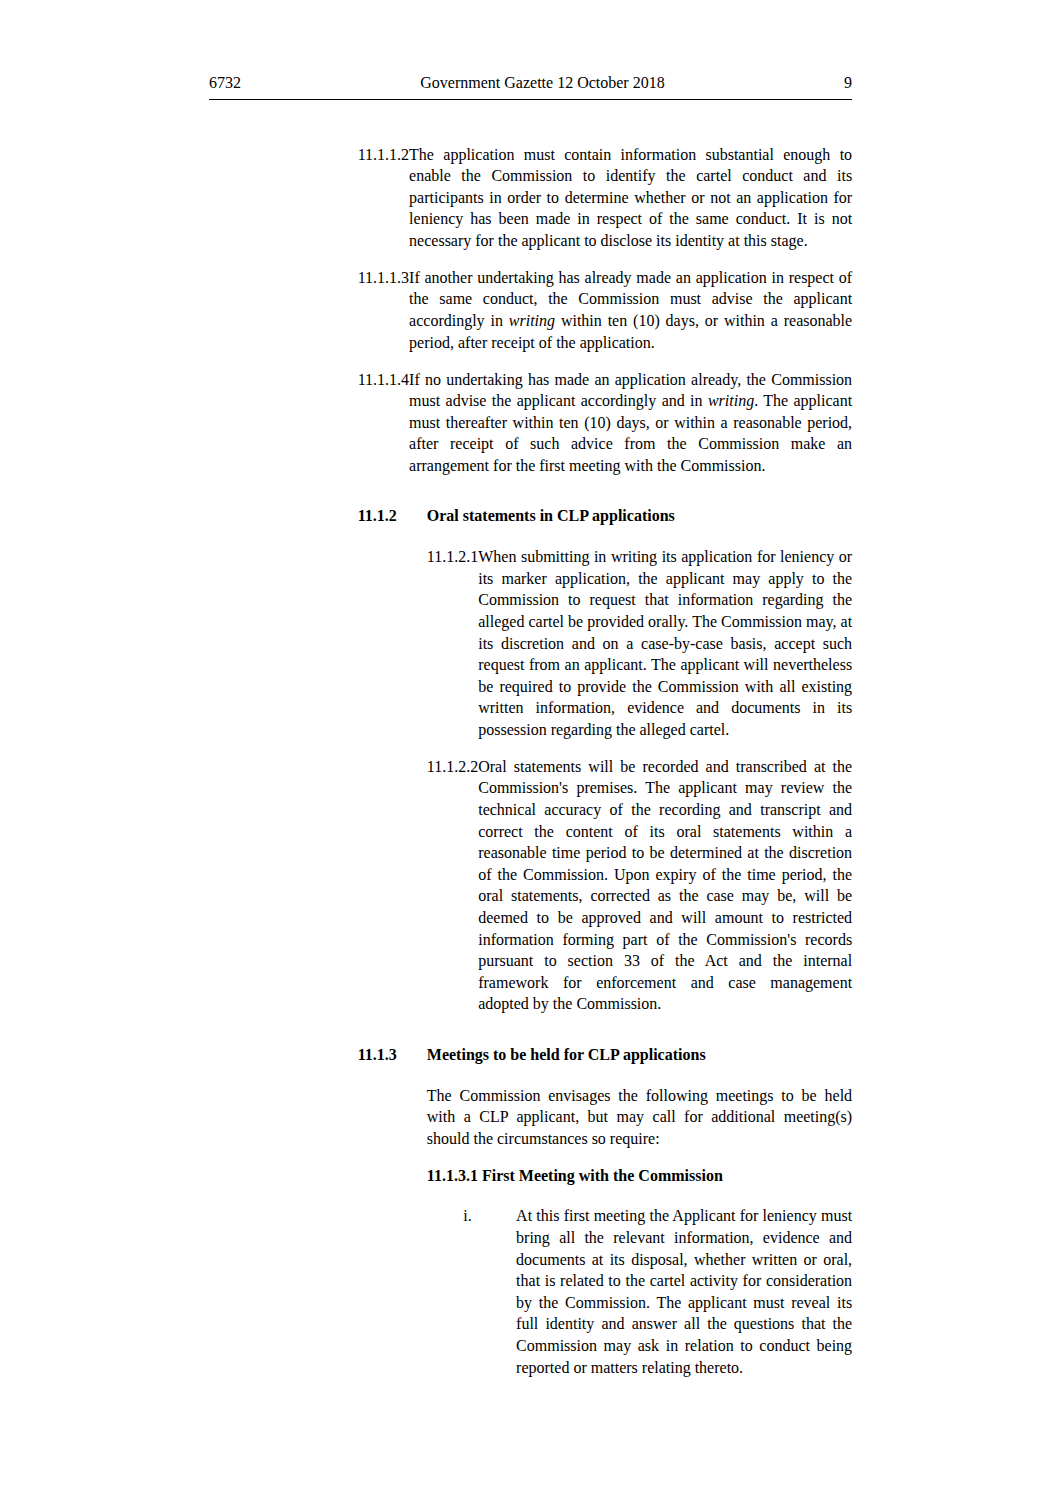6732
Government Gazette 12 October 2018
9
11.1.1.2 The application must contain information substantial enough to enable the Commission to identify the cartel conduct and its participants in order to determine whether or not an application for leniency has been made in respect of the same conduct. It is not necessary for the applicant to disclose its identity at this stage.
11.1.1.3 If another undertaking has already made an application in respect of the same conduct, the Commission must advise the applicant accordingly in writing within ten (10) days, or within a reasonable period, after receipt of the application.
11.1.1.4 If no undertaking has made an application already, the Commission must advise the applicant accordingly and in writing. The applicant must thereafter within ten (10) days, or within a reasonable period, after receipt of such advice from the Commission make an arrangement for the first meeting with the Commission.
11.1.2 Oral statements in CLP applications
11.1.2.1 When submitting in writing its application for leniency or its marker application, the applicant may apply to the Commission to request that information regarding the alleged cartel be provided orally. The Commission may, at its discretion and on a case-by-case basis, accept such request from an applicant. The applicant will nevertheless be required to provide the Commission with all existing written information, evidence and documents in its possession regarding the alleged cartel.
11.1.2.2 Oral statements will be recorded and transcribed at the Commission's premises. The applicant may review the technical accuracy of the recording and transcript and correct the content of its oral statements within a reasonable time period to be determined at the discretion of the Commission. Upon expiry of the time period, the oral statements, corrected as the case may be, will be deemed to be approved and will amount to restricted information forming part of the Commission's records pursuant to section 33 of the Act and the internal framework for enforcement and case management adopted by the Commission.
11.1.3 Meetings to be held for CLP applications
The Commission envisages the following meetings to be held with a CLP applicant, but may call for additional meeting(s) should the circumstances so require:
11.1.3.1 First Meeting with the Commission
i. At this first meeting the Applicant for leniency must bring all the relevant information, evidence and documents at its disposal, whether written or oral, that is related to the cartel activity for consideration by the Commission. The applicant must reveal its full identity and answer all the questions that the Commission may ask in relation to conduct being reported or matters relating thereto.